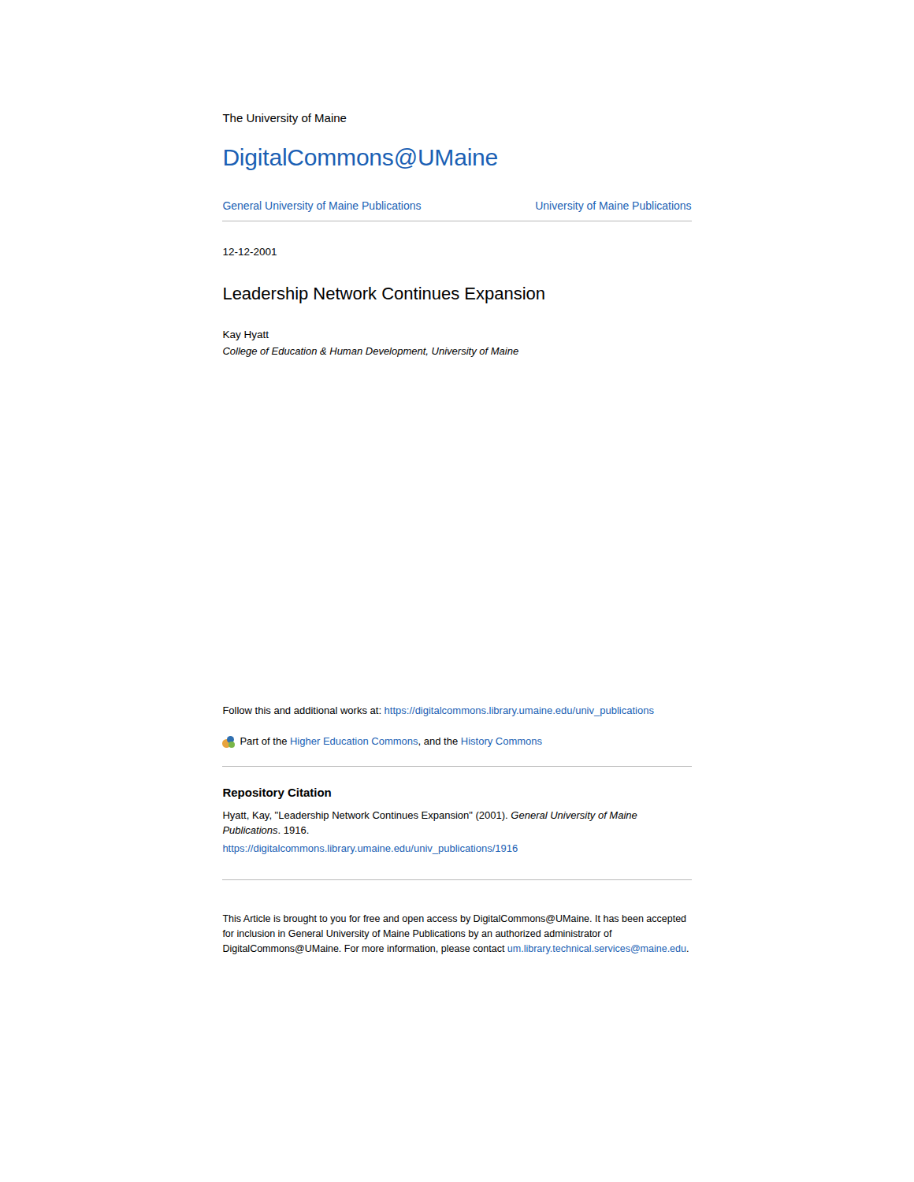The University of Maine
DigitalCommons@UMaine
General University of Maine Publications
University of Maine Publications
12-12-2001
Leadership Network Continues Expansion
Kay Hyatt
College of Education & Human Development, University of Maine
Follow this and additional works at: https://digitalcommons.library.umaine.edu/univ_publications
Part of the Higher Education Commons, and the History Commons
Repository Citation
Hyatt, Kay, "Leadership Network Continues Expansion" (2001). General University of Maine Publications. 1916.
https://digitalcommons.library.umaine.edu/univ_publications/1916
This Article is brought to you for free and open access by DigitalCommons@UMaine. It has been accepted for inclusion in General University of Maine Publications by an authorized administrator of DigitalCommons@UMaine. For more information, please contact um.library.technical.services@maine.edu.